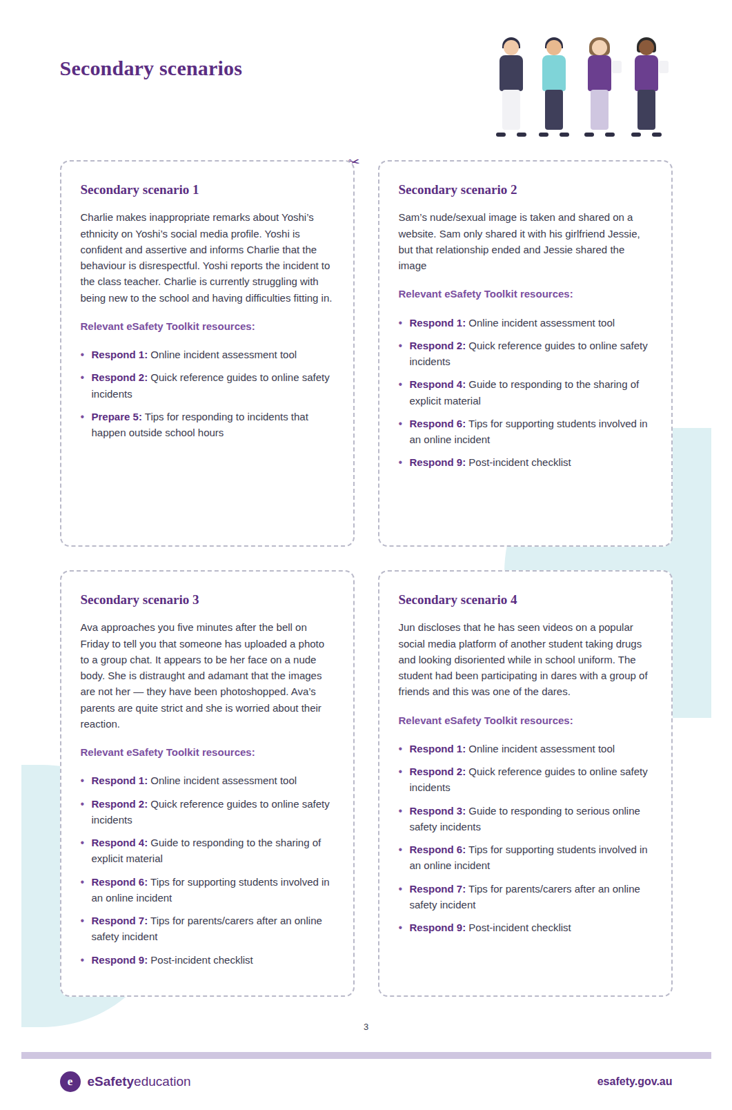Secondary scenarios
✂
Secondary scenario 1
Charlie makes inappropriate remarks about Yoshi’s ethnicity on Yoshi’s social media profile. Yoshi is confident and assertive and informs Charlie that the behaviour is disrespectful. Yoshi reports the incident to the class teacher. Charlie is currently struggling with being new to the school and having difficulties fitting in.
Relevant eSafety Toolkit resources:
Respond 1: Online incident assessment tool
Respond 2: Quick reference guides to online safety incidents
Prepare 5: Tips for responding to incidents that happen outside school hours
Secondary scenario 2
Sam’s nude/sexual image is taken and shared on a website. Sam only shared it with his girlfriend Jessie, but that relationship ended and Jessie shared the image
Relevant eSafety Toolkit resources:
Respond 1: Online incident assessment tool
Respond 2: Quick reference guides to online safety incidents
Respond 4: Guide to responding to the sharing of explicit material
Respond 6: Tips for supporting students involved in an online incident
Respond 9: Post-incident checklist
Secondary scenario 3
Ava approaches you five minutes after the bell on Friday to tell you that someone has uploaded a photo to a group chat. It appears to be her face on a nude body. She is distraught and adamant that the images are not her — they have been photoshopped. Ava’s parents are quite strict and she is worried about their reaction.
Relevant eSafety Toolkit resources:
Respond 1: Online incident assessment tool
Respond 2: Quick reference guides to online safety incidents
Respond 4: Guide to responding to the sharing of explicit material
Respond 6: Tips for supporting students involved in an online incident
Respond 7: Tips for parents/carers after an online safety incident
Respond 9: Post-incident checklist
Secondary scenario 4
Jun discloses that he has seen videos on a popular social media platform of another student taking drugs and looking disoriented while in school uniform. The student had been participating in dares with a group of friends and this was one of the dares.
Relevant eSafety Toolkit resources:
Respond 1: Online incident assessment tool
Respond 2: Quick reference guides to online safety incidents
Respond 3: Guide to responding to serious online safety incidents
Respond 6: Tips for supporting students involved in an online incident
Respond 7: Tips for parents/carers after an online safety incident
Respond 9: Post-incident checklist
3
e
eSafety education
esafety.gov.au